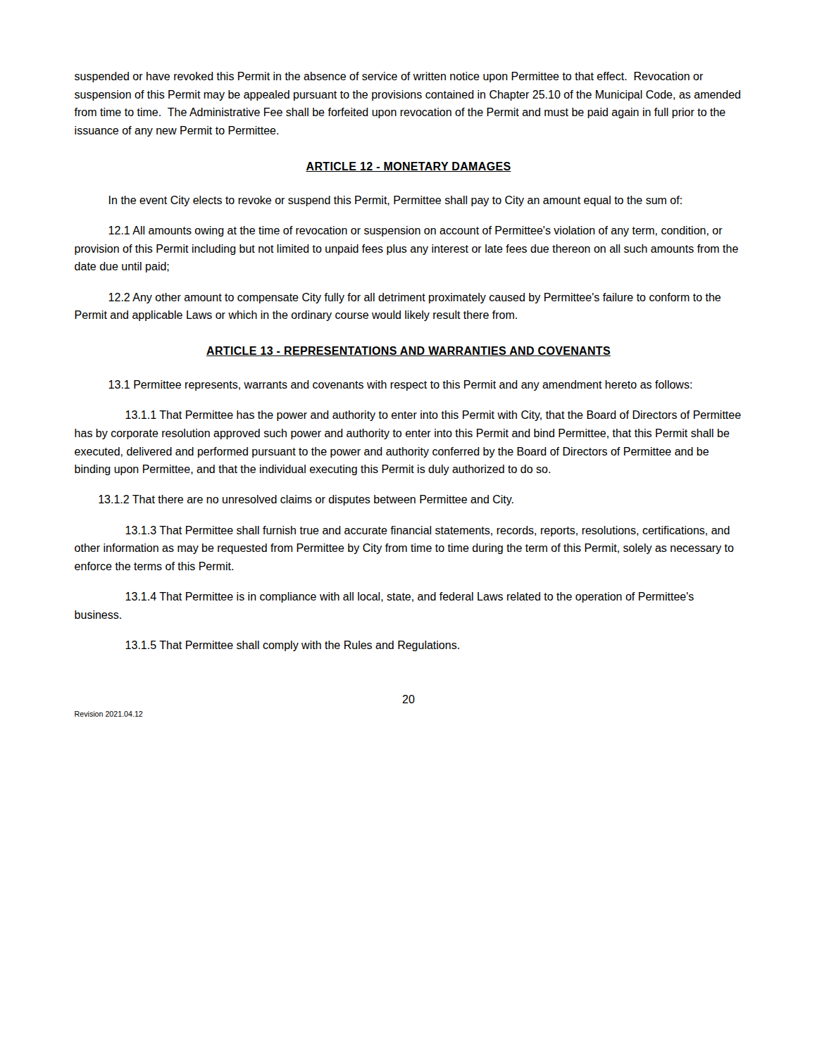suspended or have revoked this Permit in the absence of service of written notice upon Permittee to that effect. Revocation or suspension of this Permit may be appealed pursuant to the provisions contained in Chapter 25.10 of the Municipal Code, as amended from time to time. The Administrative Fee shall be forfeited upon revocation of the Permit and must be paid again in full prior to the issuance of any new Permit to Permittee.
ARTICLE 12 - MONETARY DAMAGES
In the event City elects to revoke or suspend this Permit, Permittee shall pay to City an amount equal to the sum of:
12.1 All amounts owing at the time of revocation or suspension on account of Permittee's violation of any term, condition, or provision of this Permit including but not limited to unpaid fees plus any interest or late fees due thereon on all such amounts from the date due until paid;
12.2 Any other amount to compensate City fully for all detriment proximately caused by Permittee's failure to conform to the Permit and applicable Laws or which in the ordinary course would likely result there from.
ARTICLE 13 - REPRESENTATIONS AND WARRANTIES AND COVENANTS
13.1 Permittee represents, warrants and covenants with respect to this Permit and any amendment hereto as follows:
13.1.1 That Permittee has the power and authority to enter into this Permit with City, that the Board of Directors of Permittee has by corporate resolution approved such power and authority to enter into this Permit and bind Permittee, that this Permit shall be executed, delivered and performed pursuant to the power and authority conferred by the Board of Directors of Permittee and be binding upon Permittee, and that the individual executing this Permit is duly authorized to do so.
13.1.2 That there are no unresolved claims or disputes between Permittee and City.
13.1.3 That Permittee shall furnish true and accurate financial statements, records, reports, resolutions, certifications, and other information as may be requested from Permittee by City from time to time during the term of this Permit, solely as necessary to enforce the terms of this Permit.
13.1.4 That Permittee is in compliance with all local, state, and federal Laws related to the operation of Permittee's business.
13.1.5 That Permittee shall comply with the Rules and Regulations.
20
Revision 2021.04.12